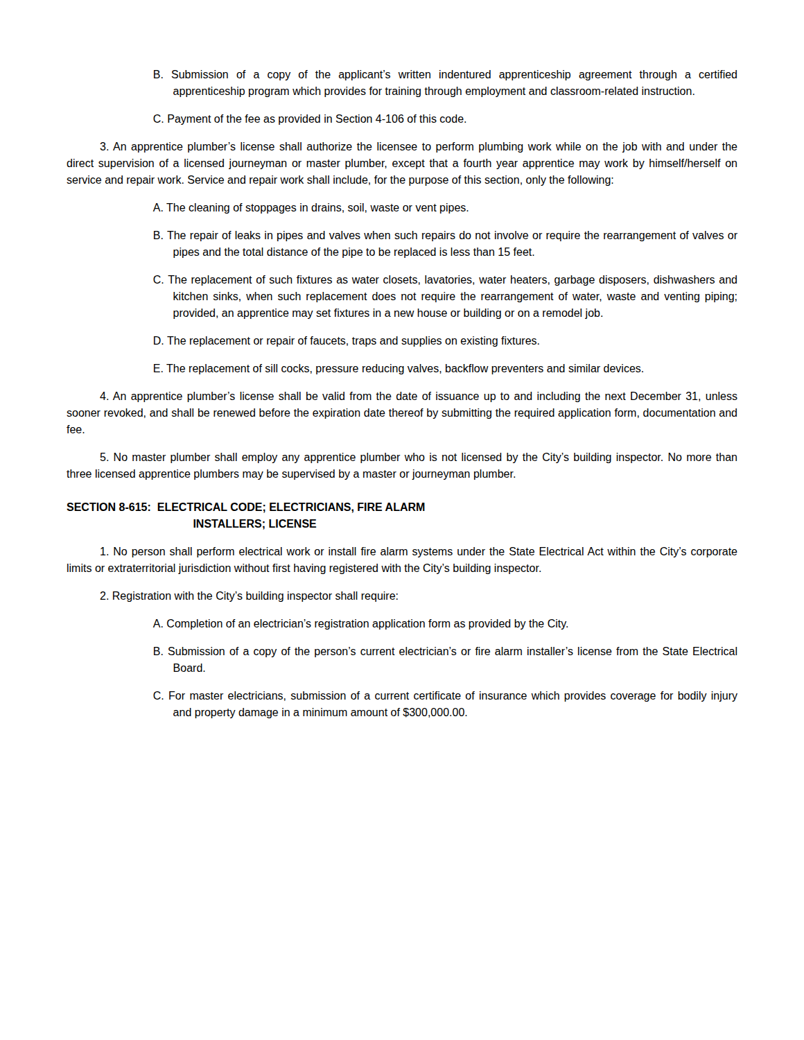B. Submission of a copy of the applicant’s written indentured apprenticeship agreement through a certified apprenticeship program which provides for training through employment and classroom-related instruction.
C. Payment of the fee as provided in Section 4-106 of this code.
3. An apprentice plumber’s license shall authorize the licensee to perform plumbing work while on the job with and under the direct supervision of a licensed journeyman or master plumber, except that a fourth year apprentice may work by himself/herself on service and repair work. Service and repair work shall include, for the purpose of this section, only the following:
A. The cleaning of stoppages in drains, soil, waste or vent pipes.
B. The repair of leaks in pipes and valves when such repairs do not involve or require the rearrangement of valves or pipes and the total distance of the pipe to be replaced is less than 15 feet.
C. The replacement of such fixtures as water closets, lavatories, water heaters, garbage disposers, dishwashers and kitchen sinks, when such replacement does not require the rearrangement of water, waste and venting piping; provided, an apprentice may set fixtures in a new house or building or on a remodel job.
D. The replacement or repair of faucets, traps and supplies on existing fixtures.
E. The replacement of sill cocks, pressure reducing valves, backflow preventers and similar devices.
4. An apprentice plumber’s license shall be valid from the date of issuance up to and including the next December 31, unless sooner revoked, and shall be renewed before the expiration date thereof by submitting the required application form, documentation and fee.
5. No master plumber shall employ any apprentice plumber who is not licensed by the City’s building inspector. No more than three licensed apprentice plumbers may be supervised by a master or journeyman plumber.
SECTION 8-615: ELECTRICAL CODE; ELECTRICIANS, FIRE ALARM
INSTALLERS; LICENSE
1. No person shall perform electrical work or install fire alarm systems under the State Electrical Act within the City’s corporate limits or extraterritorial jurisdiction without first having registered with the City’s building inspector.
2. Registration with the City’s building inspector shall require:
A. Completion of an electrician’s registration application form as provided by the City.
B. Submission of a copy of the person’s current electrician’s or fire alarm installer’s license from the State Electrical Board.
C. For master electricians, submission of a current certificate of insurance which provides coverage for bodily injury and property damage in a minimum amount of $300,000.00.